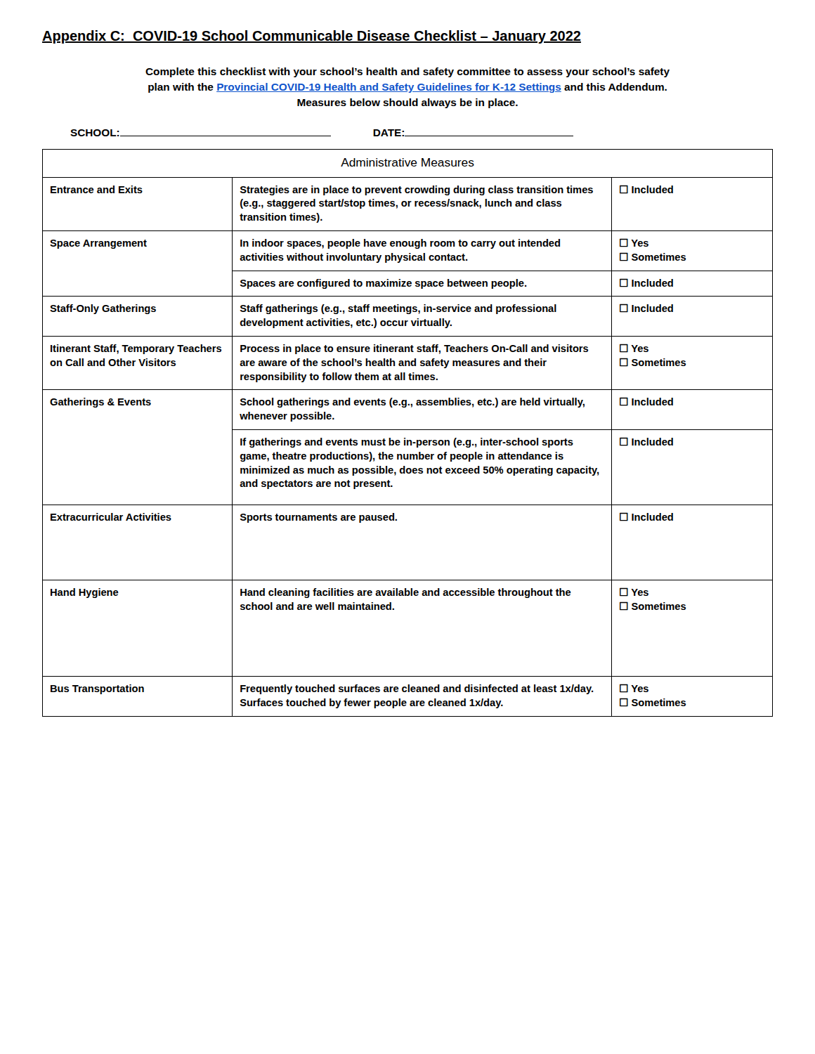Appendix C: COVID-19 School Communicable Disease Checklist – January 2022
Complete this checklist with your school’s health and safety committee to assess your school’s safety plan with the Provincial COVID-19 Health and Safety Guidelines for K-12 Settings and this Addendum. Measures below should always be in place.
SCHOOL:
DATE:
Administrative Measures
| Entrance and Exits | Strategies are in place to prevent crowding during class transition times (e.g., staggered start/stop times, or recess/snack, lunch and class transition times). | ☐ Included |
| Space Arrangement | In indoor spaces, people have enough room to carry out intended activities without involuntary physical contact. | ☐ Yes ☐ Sometimes |
| Spaces are configured to maximize space between people. | ☐ Included |
| Staff-Only Gatherings | Staff gatherings (e.g., staff meetings, in-service and professional development activities, etc.) occur virtually. | ☐ Included |
| Itinerant Staff, Temporary Teachers on Call and Other Visitors | Process in place to ensure itinerant staff, Teachers On-Call and visitors are aware of the school’s health and safety measures and their responsibility to follow them at all times. | ☐ Yes ☐ Sometimes |
| Gatherings & Events | School gatherings and events (e.g., assemblies, etc.) are held virtually, whenever possible. | ☐ Included |
| If gatherings and events must be in-person (e.g., inter-school sports game, theatre productions), the number of people in attendance is minimized as much as possible, does not exceed 50% operating capacity, and spectators are not present. | ☐ Included |
| Extracurricular Activities | Sports tournaments are paused. | ☐ Included |
| Hand Hygiene | Hand cleaning facilities are available and accessible throughout the school and are well maintained. | ☐ Yes ☐ Sometimes |
| Bus Transportation | Frequently touched surfaces are cleaned and disinfected at least 1x/day. Surfaces touched by fewer people are cleaned 1x/day. | ☐ Yes ☐ Sometimes |